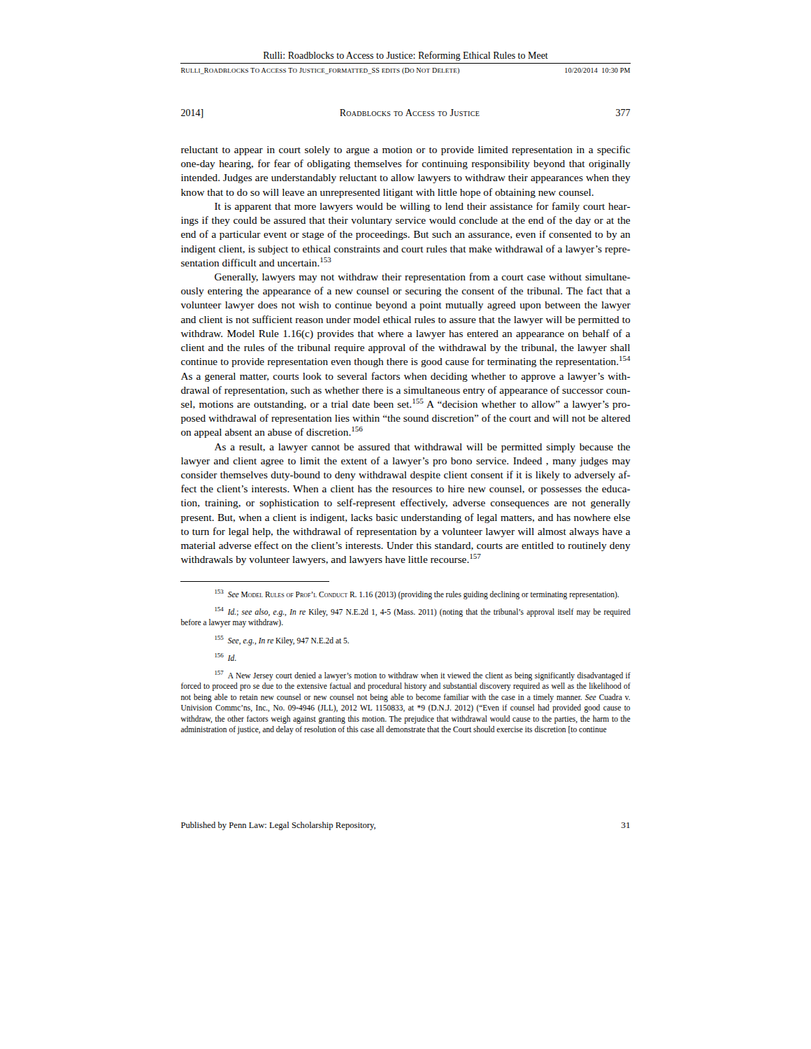Rulli: Roadblocks to Access to Justice: Reforming Ethical Rules to Meet
RULLI_ROADBLOCKS TO ACCESS TO JUSTICE_FORMATTED_SS EDITS (DO NOT DELETE) 10/20/2014 10:30 PM
2014] Roadblocks to Access to Justice 377
reluctant to appear in court solely to argue a motion or to provide limited representation in a specific one-day hearing, for fear of obligating themselves for continuing responsibility beyond that originally intended. Judges are understandably reluctant to allow lawyers to withdraw their appearances when they know that to do so will leave an unrepresented litigant with little hope of obtaining new counsel.
It is apparent that more lawyers would be willing to lend their assistance for family court hearings if they could be assured that their voluntary service would conclude at the end of the day or at the end of a particular event or stage of the proceedings. But such an assurance, even if consented to by an indigent client, is subject to ethical constraints and court rules that make withdrawal of a lawyer’s representation difficult and uncertain.153
Generally, lawyers may not withdraw their representation from a court case without simultaneously entering the appearance of a new counsel or securing the consent of the tribunal. The fact that a volunteer lawyer does not wish to continue beyond a point mutually agreed upon between the lawyer and client is not sufficient reason under model ethical rules to assure that the lawyer will be permitted to withdraw. Model Rule 1.16(c) provides that where a lawyer has entered an appearance on behalf of a client and the rules of the tribunal require approval of the withdrawal by the tribunal, the lawyer shall continue to provide representation even though there is good cause for terminating the representation.154 As a general matter, courts look to several factors when deciding whether to approve a lawyer’s withdrawal of representation, such as whether there is a simultaneous entry of appearance of successor counsel, motions are outstanding, or a trial date been set.155 A “decision whether to allow” a lawyer’s proposed withdrawal of representation lies within “the sound discretion” of the court and will not be altered on appeal absent an abuse of discretion.156
As a result, a lawyer cannot be assured that withdrawal will be permitted simply because the lawyer and client agree to limit the extent of a lawyer’s pro bono service. Indeed , many judges may consider themselves duty-bound to deny withdrawal despite client consent if it is likely to adversely affect the client’s interests. When a client has the resources to hire new counsel, or possesses the education, training, or sophistication to self-represent effectively, adverse consequences are not generally present. But, when a client is indigent, lacks basic understanding of legal matters, and has nowhere else to turn for legal help, the withdrawal of representation by a volunteer lawyer will almost always have a material adverse effect on the client’s interests. Under this standard, courts are entitled to routinely deny withdrawals by volunteer lawyers, and lawyers have little recourse.157
153 See Model Rules of Prof’l Conduct R. 1.16 (2013) (providing the rules guiding declining or terminating representation).
154 Id.; see also, e.g., In re Kiley, 947 N.E.2d 1, 4-5 (Mass. 2011) (noting that the tribunal’s approval itself may be required before a lawyer may withdraw).
155 See, e.g., In re Kiley, 947 N.E.2d at 5.
156 Id.
157 A New Jersey court denied a lawyer’s motion to withdraw when it viewed the client as being significantly disadvantaged if forced to proceed pro se due to the extensive factual and procedural history and substantial discovery required as well as the likelihood of not being able to retain new counsel or new counsel not being able to become familiar with the case in a timely manner. See Cuadra v. Univision Commc’ns, Inc., No. 09-4946 (JLL), 2012 WL 1150833, at *9 (D.N.J. 2012) (“Even if counsel had provided good cause to withdraw, the other factors weigh against granting this motion. The prejudice that withdrawal would cause to the parties, the harm to the administration of justice, and delay of resolution of this case all demonstrate that the Court should exercise its discretion [to continue
Published by Penn Law: Legal Scholarship Repository, 31